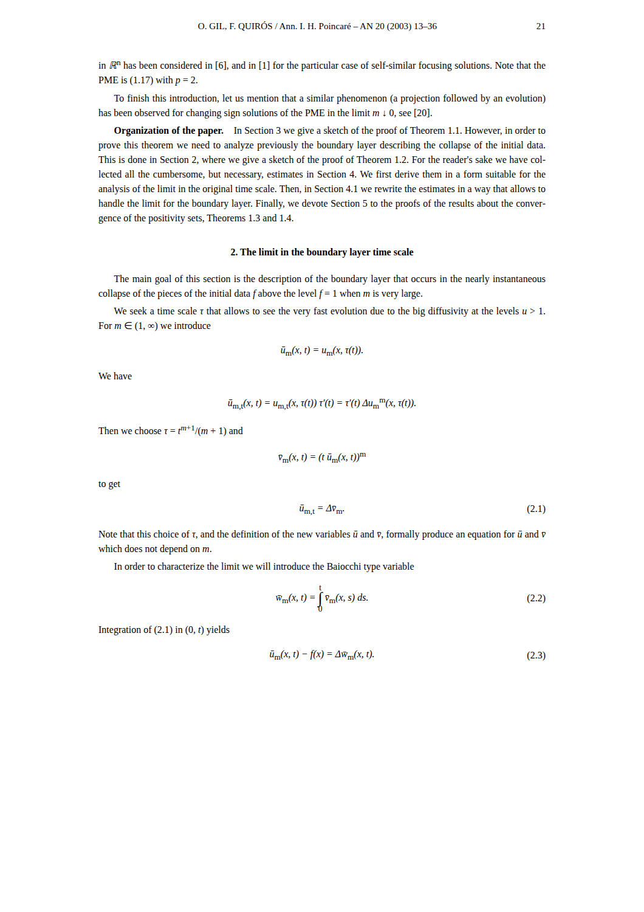O. GIL, F. QUIRÓS / Ann. I. H. Poincaré – AN 20 (2003) 13–36 21
in ℝn has been considered in [6], and in [1] for the particular case of self-similar focusing solutions. Note that the PME is (1.17) with p = 2.
To finish this introduction, let us mention that a similar phenomenon (a projection followed by an evolution) has been observed for changing sign solutions of the PME in the limit m ↓ 0, see [20].
Organization of the paper. In Section 3 we give a sketch of the proof of Theorem 1.1. However, in order to prove this theorem we need to analyze previously the boundary layer describing the collapse of the initial data. This is done in Section 2, where we give a sketch of the proof of Theorem 1.2. For the reader's sake we have collected all the cumbersome, but necessary, estimates in Section 4. We first derive them in a form suitable for the analysis of the limit in the original time scale. Then, in Section 4.1 we rewrite the estimates in a way that allows to handle the limit for the boundary layer. Finally, we devote Section 5 to the proofs of the results about the convergence of the positivity sets, Theorems 1.3 and 1.4.
2. The limit in the boundary layer time scale
The main goal of this section is the description of the boundary layer that occurs in the nearly instantaneous collapse of the pieces of the initial data f above the level f = 1 when m is very large.
We seek a time scale τ that allows to see the very fast evolution due to the big diffusivity at the levels u > 1. For m ∈ (1, ∞) we introduce
ūm(x, t) = um(x, τ(t)).
We have
ūm,t(x, t) = um,t(x, τ(t)) τ′(t) = τ′(t) Δumm(x, τ(t)).
Then we choose τ = tm+1/(m + 1) and
v̄m(x, t) = (t ūm(x, t))m
to get
ūm,t = Δv̄m. (2.1)
Note that this choice of τ, and the definition of the new variables ū and v̄, formally produce an equation for ū and v̄ which does not depend on m.
In order to characterize the limit we will introduce the Baiocchi type variable
w̄m(x, t) = t∫0 v̄m(x, s) ds. (2.2)
Integration of (2.1) in (0, t) yields
ūm(x, t) − f(x) = Δw̄m(x, t). (2.3)